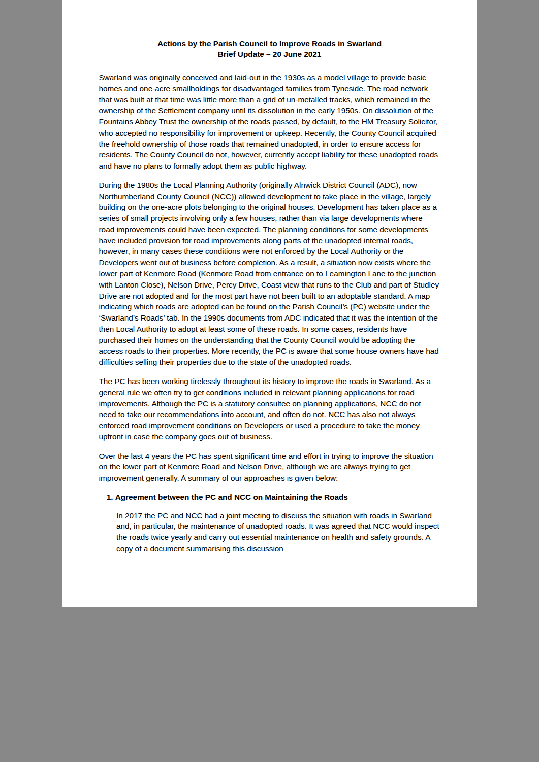Actions by the Parish Council to Improve Roads in Swarland Brief Update – 20 June 2021
Swarland was originally conceived and laid-out in the 1930s as a model village to provide basic homes and one-acre smallholdings for disadvantaged families from Tyneside. The road network that was built at that time was little more than a grid of un-metalled tracks, which remained in the ownership of the Settlement company until its dissolution in the early 1950s. On dissolution of the Fountains Abbey Trust the ownership of the roads passed, by default, to the HM Treasury Solicitor, who accepted no responsibility for improvement or upkeep. Recently, the County Council acquired the freehold ownership of those roads that remained unadopted, in order to ensure access for residents. The County Council do not, however, currently accept liability for these unadopted roads and have no plans to formally adopt them as public highway.
During the 1980s the Local Planning Authority (originally Alnwick District Council (ADC), now Northumberland County Council (NCC)) allowed development to take place in the village, largely building on the one-acre plots belonging to the original houses. Development has taken place as a series of small projects involving only a few houses, rather than via large developments where road improvements could have been expected. The planning conditions for some developments have included provision for road improvements along parts of the unadopted internal roads, however, in many cases these conditions were not enforced by the Local Authority or the Developers went out of business before completion. As a result, a situation now exists where the lower part of Kenmore Road (Kenmore Road from entrance on to Leamington Lane to the junction with Lanton Close), Nelson Drive, Percy Drive, Coast view that runs to the Club and part of Studley Drive are not adopted and for the most part have not been built to an adoptable standard. A map indicating which roads are adopted can be found on the Parish Council’s (PC) website under the ‘Swarland’s Roads’ tab. In the 1990s documents from ADC indicated that it was the intention of the then Local Authority to adopt at least some of these roads. In some cases, residents have purchased their homes on the understanding that the County Council would be adopting the access roads to their properties. More recently, the PC is aware that some house owners have had difficulties selling their properties due to the state of the unadopted roads.
The PC has been working tirelessly throughout its history to improve the roads in Swarland. As a general rule we often try to get conditions included in relevant planning applications for road improvements. Although the PC is a statutory consultee on planning applications, NCC do not need to take our recommendations into account, and often do not. NCC has also not always enforced road improvement conditions on Developers or used a procedure to take the money upfront in case the company goes out of business.
Over the last 4 years the PC has spent significant time and effort in trying to improve the situation on the lower part of Kenmore Road and Nelson Drive, although we are always trying to get improvement generally. A summary of our approaches is given below:
Agreement between the PC and NCC on Maintaining the Roads
In 2017 the PC and NCC had a joint meeting to discuss the situation with roads in Swarland and, in particular, the maintenance of unadopted roads. It was agreed that NCC would inspect the roads twice yearly and carry out essential maintenance on health and safety grounds. A copy of a document summarising this discussion